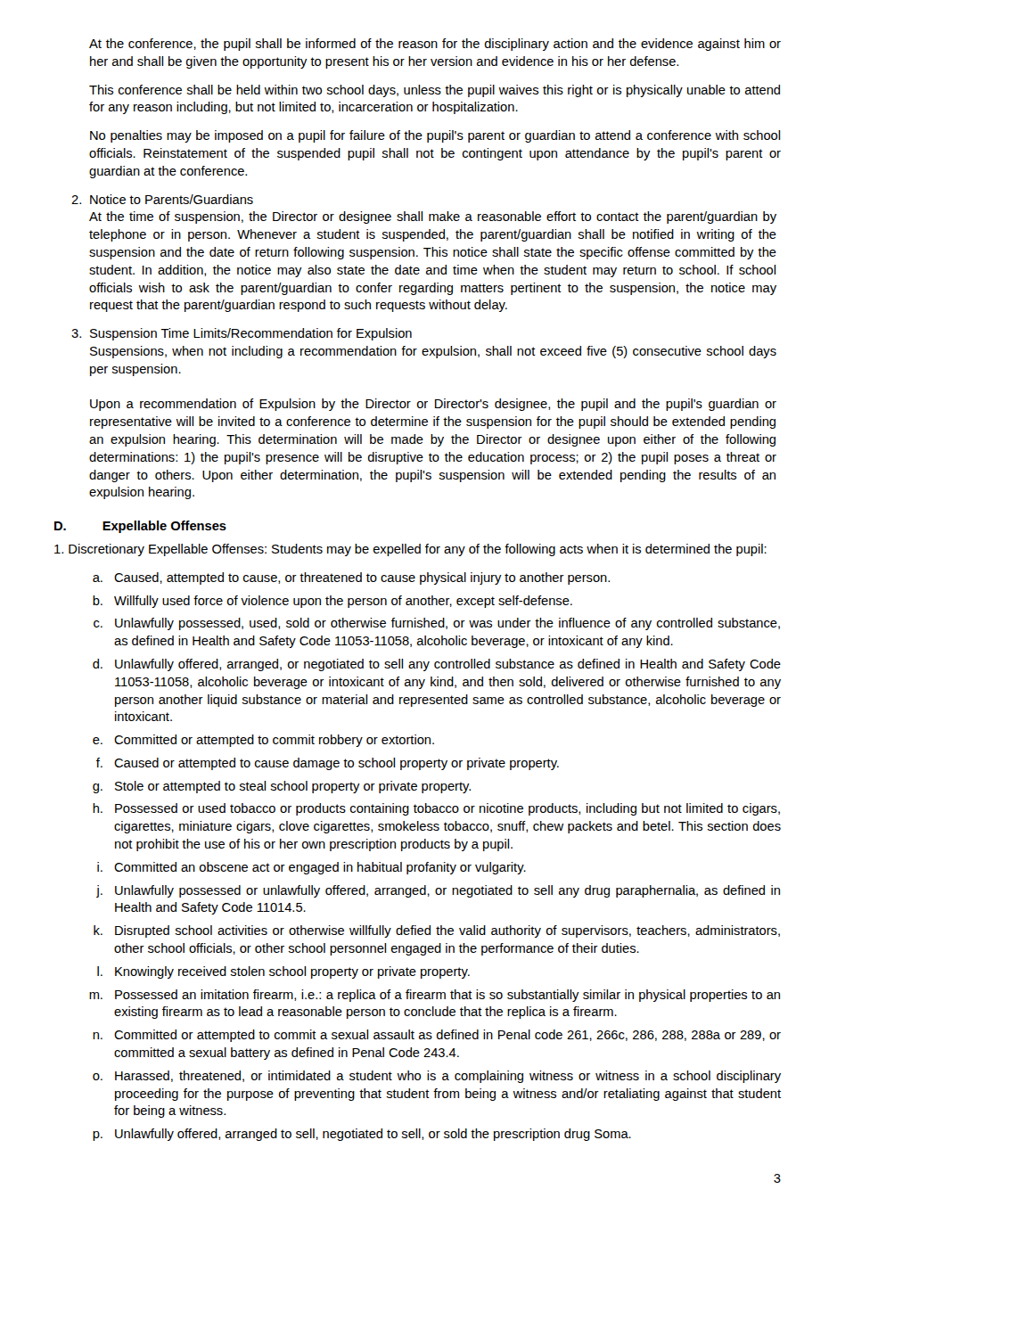At the conference, the pupil shall be informed of the reason for the disciplinary action and the evidence against him or her and shall be given the opportunity to present his or her version and evidence in his or her defense.
This conference shall be held within two school days, unless the pupil waives this right or is physically unable to attend for any reason including, but not limited to, incarceration or hospitalization.
No penalties may be imposed on a pupil for failure of the pupil's parent or guardian to attend a conference with school officials. Reinstatement of the suspended pupil shall not be contingent upon attendance by the pupil's parent or guardian at the conference.
2. Notice to Parents/Guardians
At the time of suspension, the Director or designee shall make a reasonable effort to contact the parent/guardian by telephone or in person. Whenever a student is suspended, the parent/guardian shall be notified in writing of the suspension and the date of return following suspension. This notice shall state the specific offense committed by the student. In addition, the notice may also state the date and time when the student may return to school. If school officials wish to ask the parent/guardian to confer regarding matters pertinent to the suspension, the notice may request that the parent/guardian respond to such requests without delay.
3. Suspension Time Limits/Recommendation for Expulsion
Suspensions, when not including a recommendation for expulsion, shall not exceed five (5) consecutive school days per suspension.
Upon a recommendation of Expulsion by the Director or Director's designee, the pupil and the pupil's guardian or representative will be invited to a conference to determine if the suspension for the pupil should be extended pending an expulsion hearing. This determination will be made by the Director or designee upon either of the following determinations: 1) the pupil's presence will be disruptive to the education process; or 2) the pupil poses a threat or danger to others. Upon either determination, the pupil's suspension will be extended pending the results of an expulsion hearing.
D. Expellable Offenses
1. Discretionary Expellable Offenses: Students may be expelled for any of the following acts when it is determined the pupil:
Caused, attempted to cause, or threatened to cause physical injury to another person.
Willfully used force of violence upon the person of another, except self-defense.
Unlawfully possessed, used, sold or otherwise furnished, or was under the influence of any controlled substance, as defined in Health and Safety Code 11053-11058, alcoholic beverage, or intoxicant of any kind.
Unlawfully offered, arranged, or negotiated to sell any controlled substance as defined in Health and Safety Code 11053-11058, alcoholic beverage or intoxicant of any kind, and then sold, delivered or otherwise furnished to any person another liquid substance or material and represented same as controlled substance, alcoholic beverage or intoxicant.
Committed or attempted to commit robbery or extortion.
Caused or attempted to cause damage to school property or private property.
Stole or attempted to steal school property or private property.
Possessed or used tobacco or products containing tobacco or nicotine products, including but not limited to cigars, cigarettes, miniature cigars, clove cigarettes, smokeless tobacco, snuff, chew packets and betel. This section does not prohibit the use of his or her own prescription products by a pupil.
Committed an obscene act or engaged in habitual profanity or vulgarity.
Unlawfully possessed or unlawfully offered, arranged, or negotiated to sell any drug paraphernalia, as defined in Health and Safety Code 11014.5.
Disrupted school activities or otherwise willfully defied the valid authority of supervisors, teachers, administrators, other school officials, or other school personnel engaged in the performance of their duties.
Knowingly received stolen school property or private property.
Possessed an imitation firearm, i.e.: a replica of a firearm that is so substantially similar in physical properties to an existing firearm as to lead a reasonable person to conclude that the replica is a firearm.
Committed or attempted to commit a sexual assault as defined in Penal code 261, 266c, 286, 288, 288a or 289, or committed a sexual battery as defined in Penal Code 243.4.
Harassed, threatened, or intimidated a student who is a complaining witness or witness in a school disciplinary proceeding for the purpose of preventing that student from being a witness and/or retaliating against that student for being a witness.
Unlawfully offered, arranged to sell, negotiated to sell, or sold the prescription drug Soma.
3